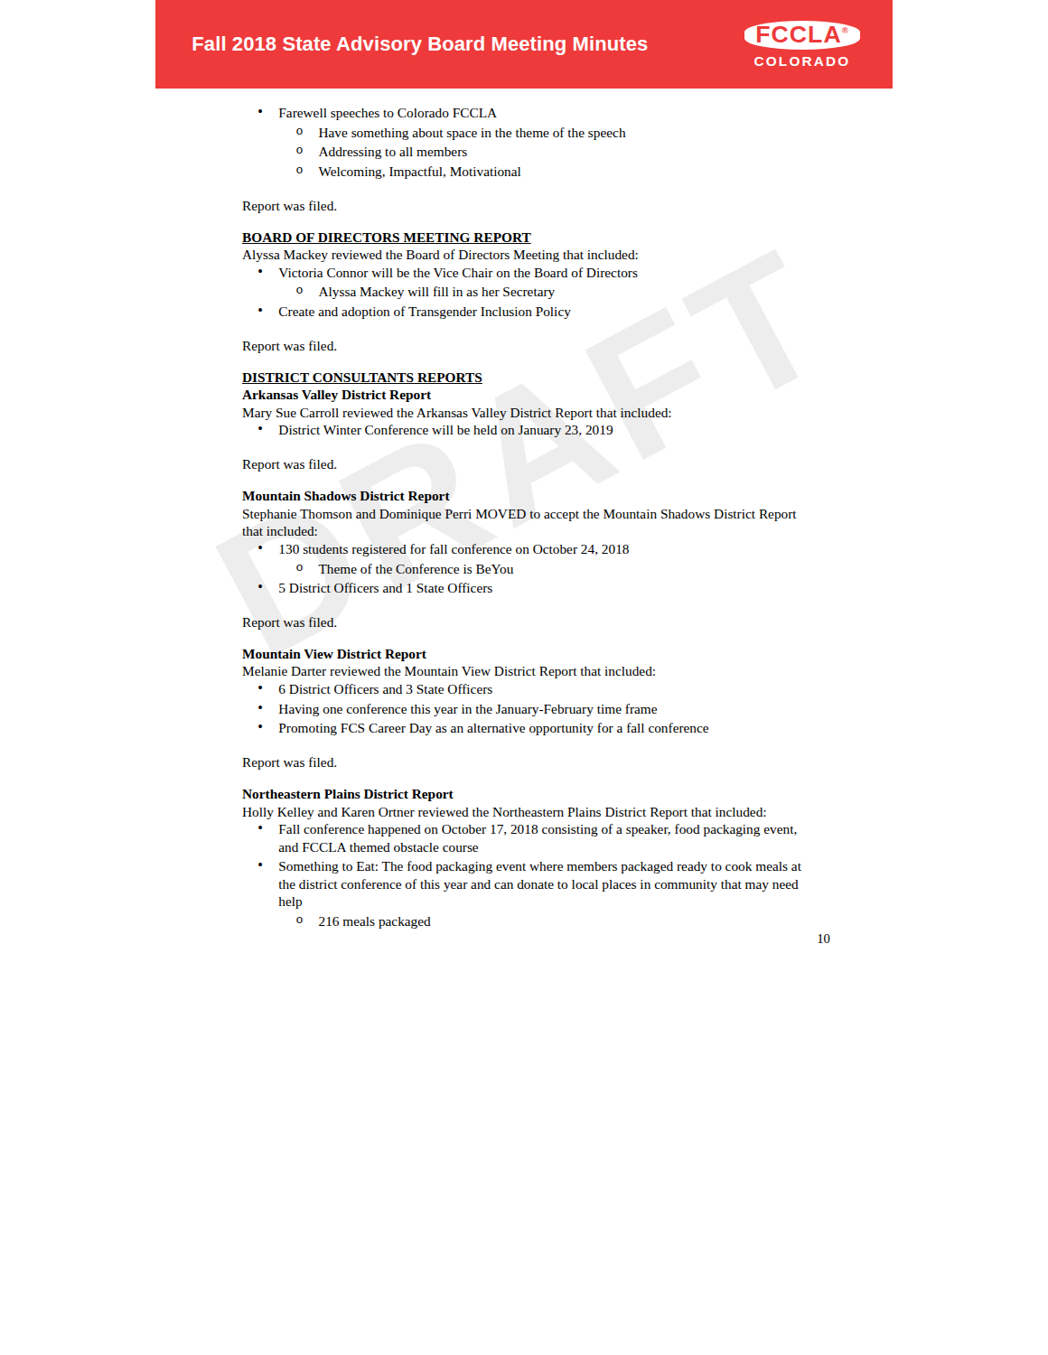Fall 2018 State Advisory Board Meeting Minutes
FCCLA® COLORADO
DRAFT
Farewell speeches to Colorado FCCLA
Have something about space in the theme of the speech
Addressing to all members
Welcoming, Impactful, Motivational
Report was filed.
BOARD OF DIRECTORS MEETING REPORT
Alyssa Mackey reviewed the Board of Directors Meeting that included:
Victoria Connor will be the Vice Chair on the Board of Directors
Alyssa Mackey will fill in as her Secretary
Create and adoption of Transgender Inclusion Policy
Report was filed.
DISTRICT CONSULTANTS REPORTS
Arkansas Valley District Report
Mary Sue Carroll reviewed the Arkansas Valley District Report that included:
District Winter Conference will be held on January 23, 2019
Report was filed.
Mountain Shadows District Report
Stephanie Thomson and Dominique Perri MOVED to accept the Mountain Shadows District Report that included:
130 students registered for fall conference on October 24, 2018
Theme of the Conference is BeYou
5 District Officers and 1 State Officers
Report was filed.
Mountain View District Report
Melanie Darter reviewed the Mountain View District Report that included:
6 District Officers and 3 State Officers
Having one conference this year in the January-February time frame
Promoting FCS Career Day as an alternative opportunity for a fall conference
Report was filed.
Northeastern Plains District Report
Holly Kelley and Karen Ortner reviewed the Northeastern Plains District Report that included:
Fall conference happened on October 17, 2018 consisting of a speaker, food packaging event, and FCCLA themed obstacle course
Something to Eat: The food packaging event where members packaged ready to cook meals at the district conference of this year and can donate to local places in community that may need help
216 meals packaged
10